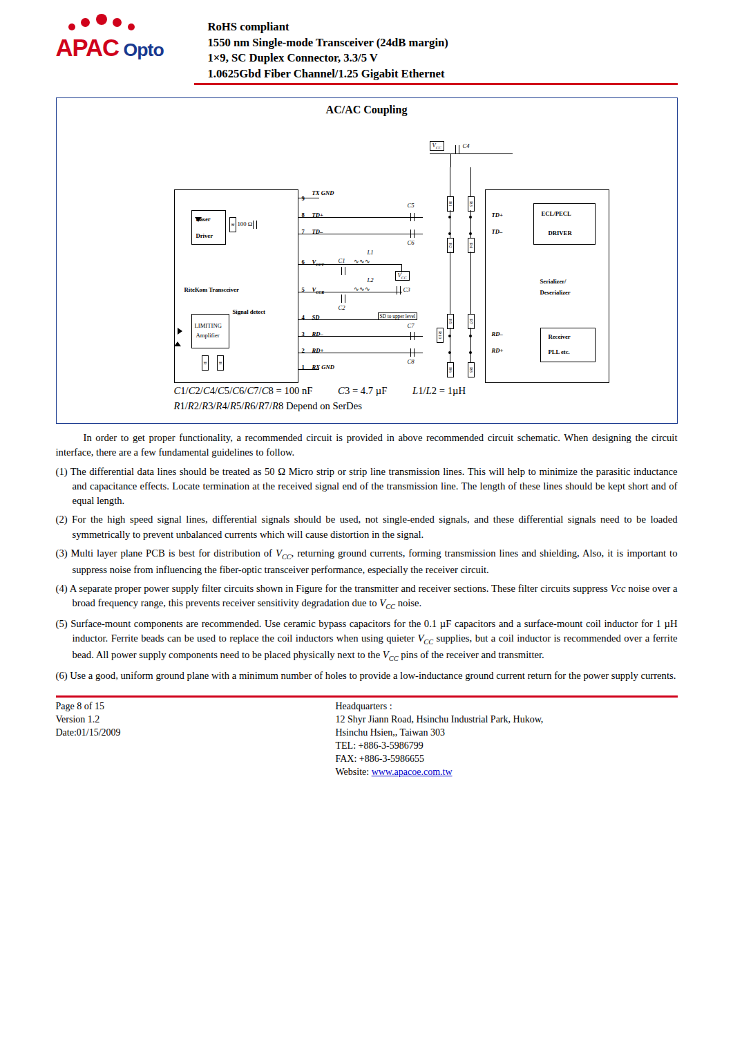APAC Opto
RoHS compliant
1550 nm Single-mode Transceiver (24dB margin)
1×9, SC Duplex Connector, 3.3/5 V
1.0625Gbd Fiber Channel/1.25 Gigabit Ethernet
AC/AC Coupling
RiteKom Transceiver
Laser
Driver
R
100 Ω
LIMITING
Amplifier
R
R
Signal detect
9
TX GND
8
TD+
7
TD–
6
VCCT
5
VCCR
4
SD
3
RD–
2
RD+
1
RX GND
C5
C6
C7
C8
SD to upper level
R10
VCC
C4
R1
R3
R2
R4
R5
R7
R6
R8
TD+
TD–
RD–
RD+
ECL/PECL
DRIVER
Serializer/
Deserializer
Receiver
PLL etc.
L1
L2
∿∿∿
∿∿∿
C1
C2
VCC
C3
C1/C2/C4/C5/C6/C7/C8 = 100 nF C3 = 4.7 µF L1/L2 = 1µH
R1/R2/R3/R4/R5/R6/R7/R8 Depend on SerDes
In order to get proper functionality, a recommended circuit is provided in above recommended circuit schematic. When designing the circuit interface, there are a few fundamental guidelines to follow.
(1) The differential data lines should be treated as 50 Ω Micro strip or strip line transmission lines. This will help to minimize the parasitic inductance and capacitance effects. Locate termination at the received signal end of the transmission line. The length of these lines should be kept short and of equal length.
(2) For the high speed signal lines, differential signals should be used, not single-ended signals, and these differential signals need to be loaded symmetrically to prevent unbalanced currents which will cause distortion in the signal.
(3) Multi layer plane PCB is best for distribution of VCC, returning ground currents, forming transmission lines and shielding, Also, it is important to suppress noise from influencing the fiber-optic transceiver performance, especially the receiver circuit.
(4) A separate proper power supply filter circuits shown in Figure for the transmitter and receiver sections. These filter circuits suppress Vcc noise over a broad frequency range, this prevents receiver sensitivity degradation due to VCC noise.
(5) Surface-mount components are recommended. Use ceramic bypass capacitors for the 0.1 µF capacitors and a surface-mount coil inductor for 1 µH inductor. Ferrite beads can be used to replace the coil inductors when using quieter VCC supplies, but a coil inductor is recommended over a ferrite bead. All power supply components need to be placed physically next to the VCC pins of the receiver and transmitter.
(6) Use a good, uniform ground plane with a minimum number of holes to provide a low-inductance ground current return for the power supply currents.
Page 8 of 15
Version 1.2
Date:01/15/2009
Headquarters :
12 Shyr Jiann Road, Hsinchu Industrial Park, Hukow,
Hsinchu Hsien,, Taiwan 303
TEL: +886-3-5986799
FAX: +886-3-5986655
Website: www.apacoe.com.tw